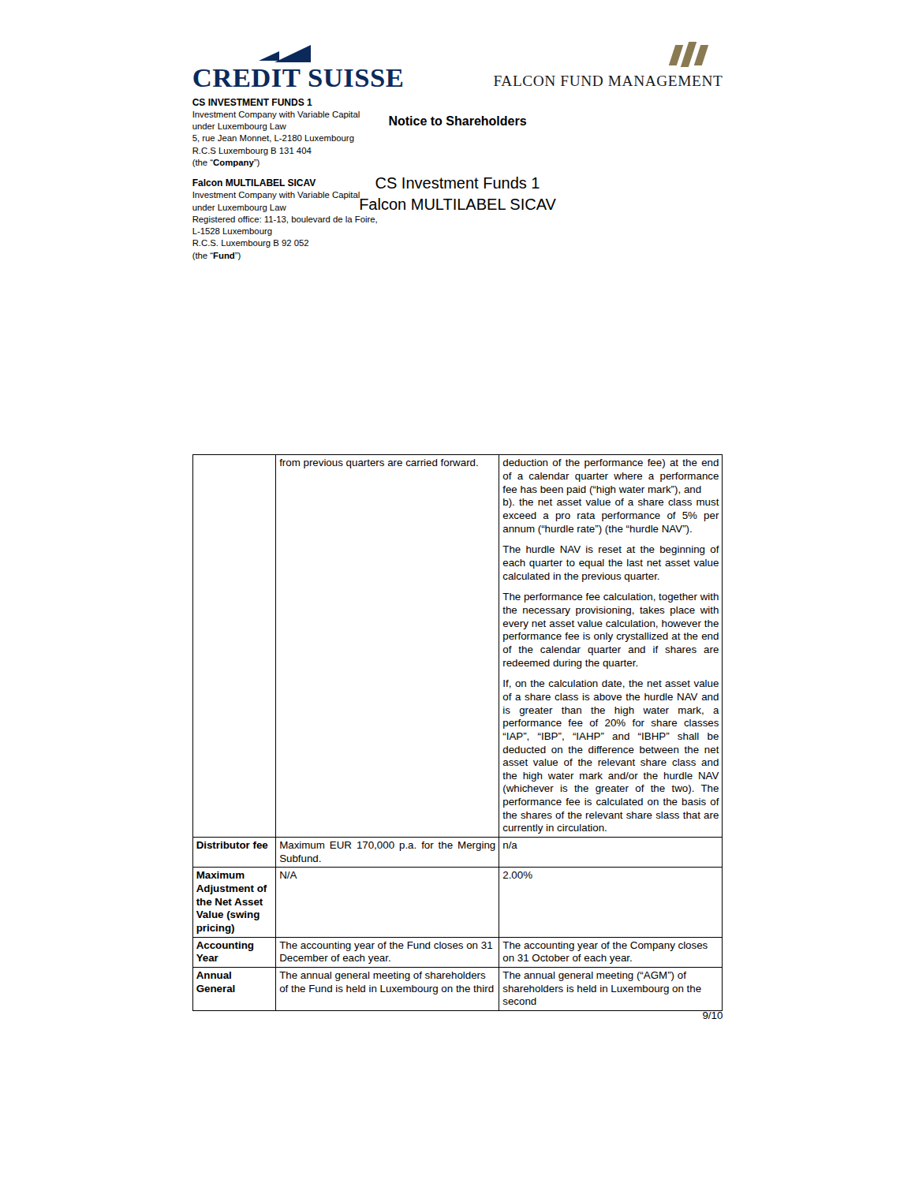CREDIT SUISSE
FALCON FUND MANAGEMENT
Notice to Shareholders
CS INVESTMENT FUNDS 1
Investment Company with Variable Capital
under Luxembourg Law
5, rue Jean Monnet, L-2180 Luxembourg
R.C.S Luxembourg B 131 404
(the “Company”)
Falcon MULTILABEL SICAV
Investment Company with Variable Capital
under Luxembourg Law
Registered office: 11-13, boulevard de la Foire,
L-1528 Luxembourg
R.C.S. Luxembourg B 92 052
(the “Fund”)
CS Investment Funds 1
Falcon MULTILABEL SICAV
| | from previous quarters are carried forward. | deduction of the performance fee) at the end of a calendar quarter where a performance fee has been paid (“high water mark”), and b). the net asset value of a share class must exceed a pro rata performance of 5% per annum (“hurdle rate”) (the “hurdle NAV”). The hurdle NAV is reset at the beginning of each quarter to equal the last net asset value calculated in the previous quarter. The performance fee calculation, together with the necessary provisioning, takes place with every net asset value calculation, however the performance fee is only crystallized at the end of the calendar quarter and if shares are redeemed during the quarter. If, on the calculation date, the net asset value of a share class is above the hurdle NAV and is greater than the high water mark, a performance fee of 20% for share classes “IAP”, “IBP”, “IAHP” and “IBHP” shall be deducted on the difference between the net asset value of the relevant share class and the high water mark and/or the hurdle NAV (whichever is the greater of the two). The performance fee is calculated on the basis of the shares of the relevant share slass that are currently in circulation. |
| Distributor fee | Maximum EUR 170,000 p.a. for the Merging Subfund. | n/a |
| Maximum Adjustment of the Net Asset Value (swing pricing) | N/A | 2.00% |
| Accounting Year | The accounting year of the Fund closes on 31 December of each year. | The accounting year of the Company closes on 31 October of each year. |
| Annual General | The annual general meeting of shareholders of the Fund is held in Luxembourg on the third | The annual general meeting (“AGM”) of shareholders is held in Luxembourg on the second |
9/10